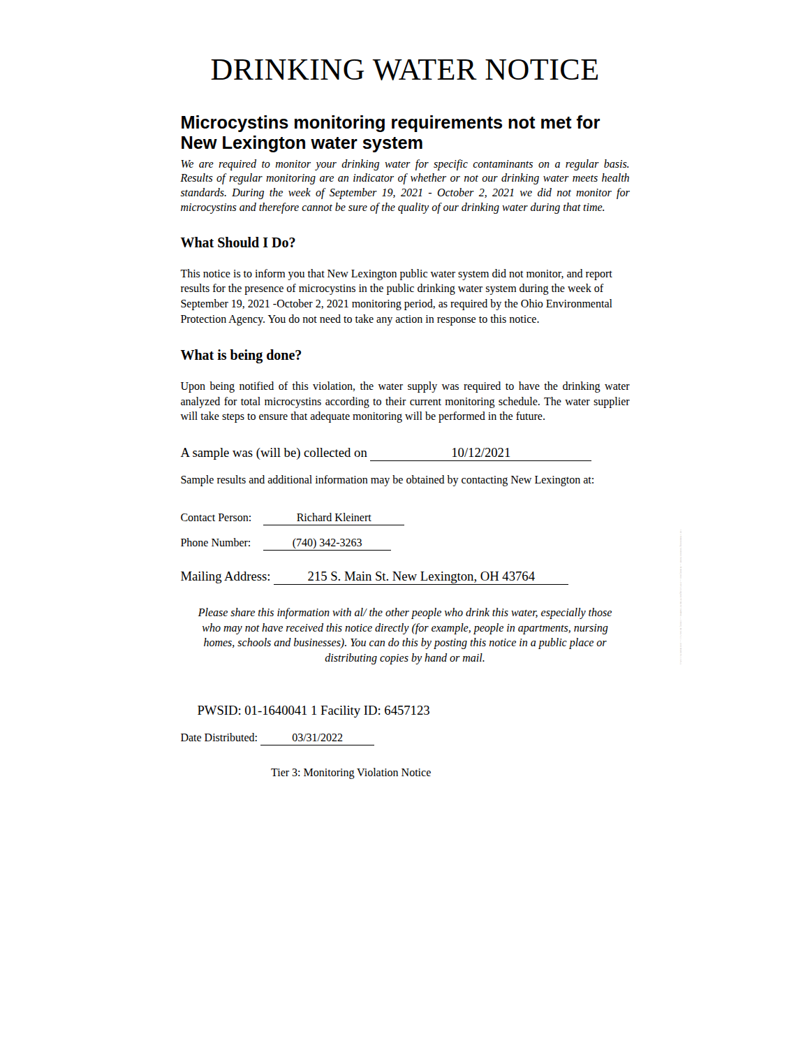DRINKING WATER NOTICE
Microcystins monitoring requirements not met for New Lexington water system
We are required to monitor your drinking water for specific contaminants on a regular basis. Results of regular monitoring are an indicator of whether or not our drinking water meets health standards. During the week of September 19, 2021 - October 2, 2021 we did not monitor for microcystins and therefore cannot be sure of the quality of our drinking water during that time.
What Should I Do?
This notice is to inform you that New Lexington public water system did not monitor, and report results for the presence of microcystins in the public drinking water system during the week of September 19, 2021 -October 2, 2021 monitoring period, as required by the Ohio Environmental Protection Agency. You do not need to take any action in response to this notice.
What is being done?
Upon being notified of this violation, the water supply was required to have the drinking water analyzed for total microcystins according to their current monitoring schedule. The water supplier will take steps to ensure that adequate monitoring will be performed in the future.
A sample was (will be) collected on 10/12/2021
Sample results and additional information may be obtained by contacting New Lexington at:
| Contact Person: | Richard Kleinert |
| Phone Number: | (740) 342-3263 |
Mailing Address: 215 S. Main St. New Lexington, OH 43764
Please share this information with al/ the other people who drink this water, especially those who may not have received this notice directly (for example, people in apartments, nursing homes, schools and businesses). You can do this by posting this notice in a public place or distributing copies by hand or mail.
PWSID: 01-1640041 1 Facility ID: 6457123
Date Distributed: 03/31/2022
Tier 3: Monitoring Violation Notice
Tier 3 Monitoring Violation Notice — Microcystins — New Lexington PWSID 01-1640041 — Facility ID 6457123 — Distributed 03/31/2022